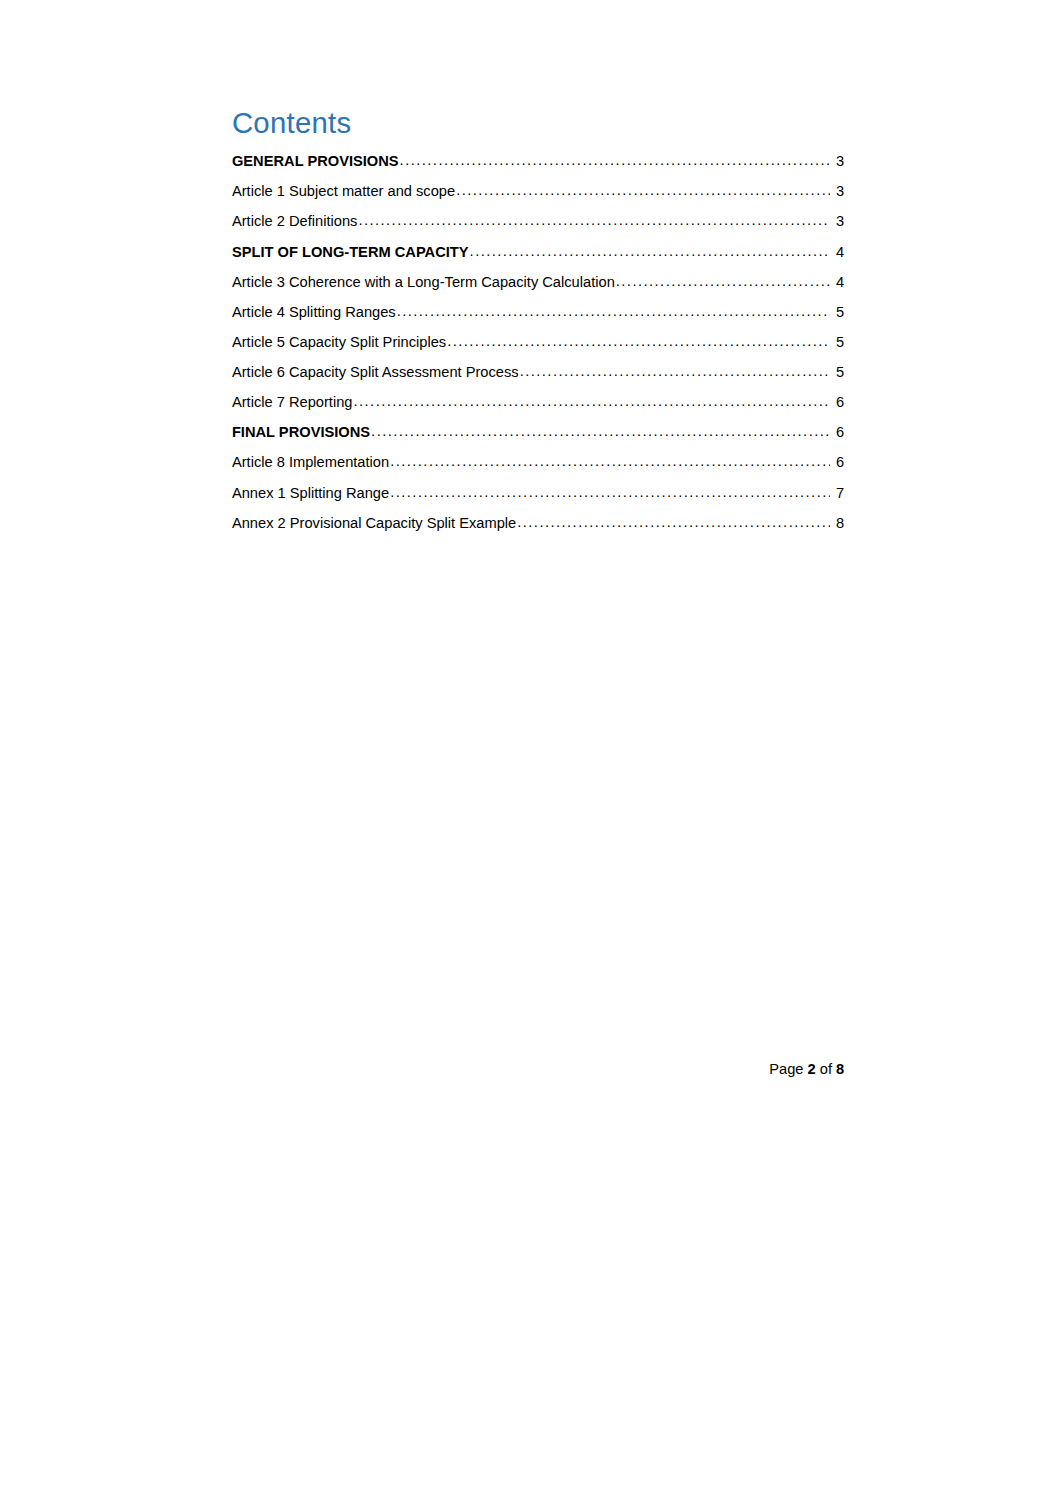Contents
GENERAL PROVISIONS ........................................................................................................................... 3
Article 1 Subject matter and scope ....................................................................................................... 3
Article 2 Definitions ................................................................................................................. 3
SPLIT OF LONG-TERM CAPACITY ................................................................................................. 4
Article 3 Coherence with a Long-Term Capacity Calculation ................................................................. 4
Article 4 Splitting Ranges ............................................................................................................. 5
Article 5 Capacity Split Principles ......................................................................................................... 5
Article 6 Capacity Split Assessment Process ......................................................................................... 5
Article 7 Reporting ................................................................................................................. 6
FINAL PROVISIONS ................................................................................................................. 6
Article 8 Implementation ............................................................................................................. 6
Annex 1 Splitting Range ............................................................................................................. 7
Annex 2 Provisional Capacity Split Example ......................................................................................... 8
Page 2 of 8